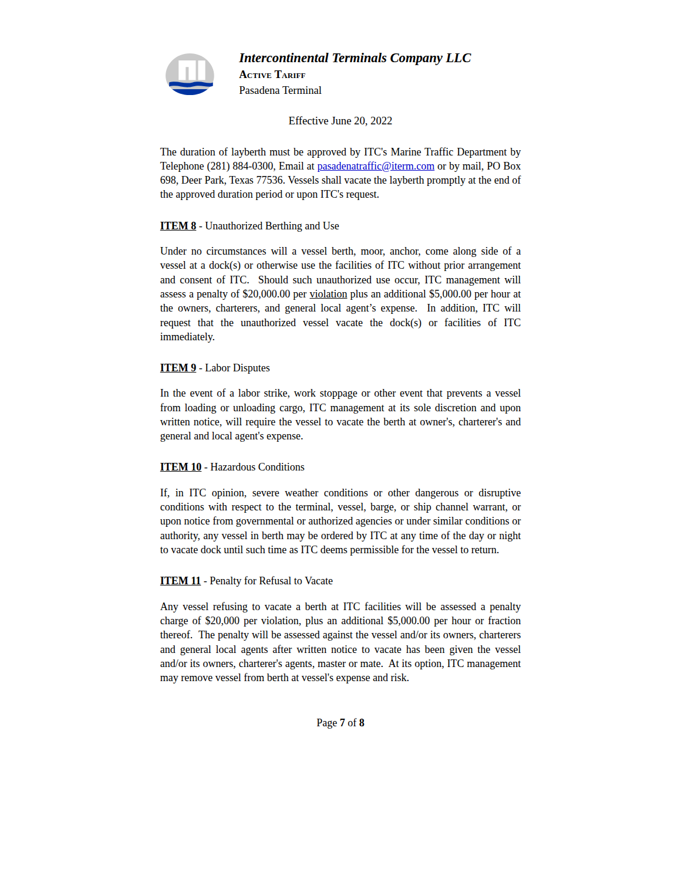Intercontinental Terminals Company LLC
Active Tariff
Pasadena Terminal
Effective June 20, 2022
The duration of layberth must be approved by ITC's Marine Traffic Department by Telephone (281) 884-0300, Email at pasadenatraffic@iterm.com or by mail, PO Box 698, Deer Park, Texas 77536. Vessels shall vacate the layberth promptly at the end of the approved duration period or upon ITC's request.
ITEM 8 - Unauthorized Berthing and Use
Under no circumstances will a vessel berth, moor, anchor, come along side of a vessel at a dock(s) or otherwise use the facilities of ITC without prior arrangement and consent of ITC. Should such unauthorized use occur, ITC management will assess a penalty of $20,000.00 per violation plus an additional $5,000.00 per hour at the owners, charterers, and general local agent’s expense. In addition, ITC will request that the unauthorized vessel vacate the dock(s) or facilities of ITC immediately.
ITEM 9 - Labor Disputes
In the event of a labor strike, work stoppage or other event that prevents a vessel from loading or unloading cargo, ITC management at its sole discretion and upon written notice, will require the vessel to vacate the berth at owner's, charterer's and general and local agent's expense.
ITEM 10 - Hazardous Conditions
If, in ITC opinion, severe weather conditions or other dangerous or disruptive conditions with respect to the terminal, vessel, barge, or ship channel warrant, or upon notice from governmental or authorized agencies or under similar conditions or authority, any vessel in berth may be ordered by ITC at any time of the day or night to vacate dock until such time as ITC deems permissible for the vessel to return.
ITEM 11 - Penalty for Refusal to Vacate
Any vessel refusing to vacate a berth at ITC facilities will be assessed a penalty charge of $20,000 per violation, plus an additional $5,000.00 per hour or fraction thereof. The penalty will be assessed against the vessel and/or its owners, charterers and general local agents after written notice to vacate has been given the vessel and/or its owners, charterer's agents, master or mate. At its option, ITC management may remove vessel from berth at vessel's expense and risk.
Page 7 of 8